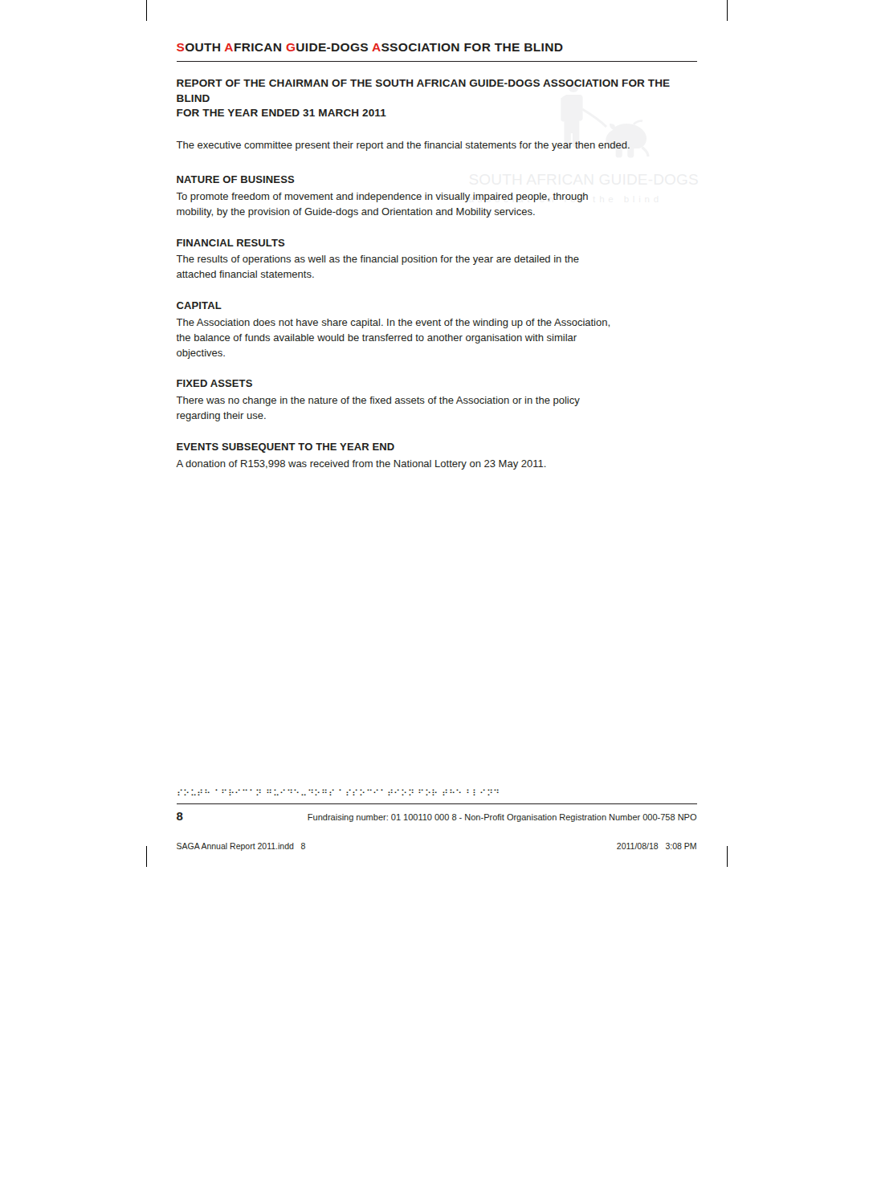SOUTH AFRICAN GUIDE-DOGS ASSOCIATION FOR THE BLIND
SOUTH AFRICAN GUIDE-DOGS
association for the blind
REPORT OF THE CHAIRMAN OF THE SOUTH AFRICAN GUIDE-DOGS ASSOCIATION FOR THE BLIND
FOR THE YEAR ENDED 31 MARCH 2011
The executive committee present their report and the financial statements for the year then ended.
NATURE OF BUSINESS
To promote freedom of movement and independence in visually impaired people, through
mobility, by the provision of Guide-dogs and Orientation and Mobility services.
FINANCIAL RESULTS
The results of operations as well as the financial position for the year are detailed in the
attached financial statements.
CAPITAL
The Association does not have share capital. In the event of the winding up of the Association,
the balance of funds available would be transferred to another organisation with similar
objectives.
FIXED ASSETS
There was no change in the nature of the fixed assets of the Association or in the policy
regarding their use.
EVENTS SUBSEQUENT TO THE YEAR END
A donation of R153,998 was received from the National Lottery on 23 May 2011.
⠎⠕⠥⠞⠓ ⠁⠋⠗⠊⠉⠁⠝ ⠛⠥⠊⠙⠑⠤⠙⠕⠛⠎ ⠁⠎⠎⠕⠉⠊⠁⠞⠊⠕⠝ ⠋⠕⠗ ⠞⠓⠑ ⠃⠇⠊⠝⠙
8
Fundraising number: 01 100110 000 8 - Non-Profit Organisation Registration Number 000-758 NPO
SAGA Annual Report 2011.indd 8
2011/08/18 3:08 PM